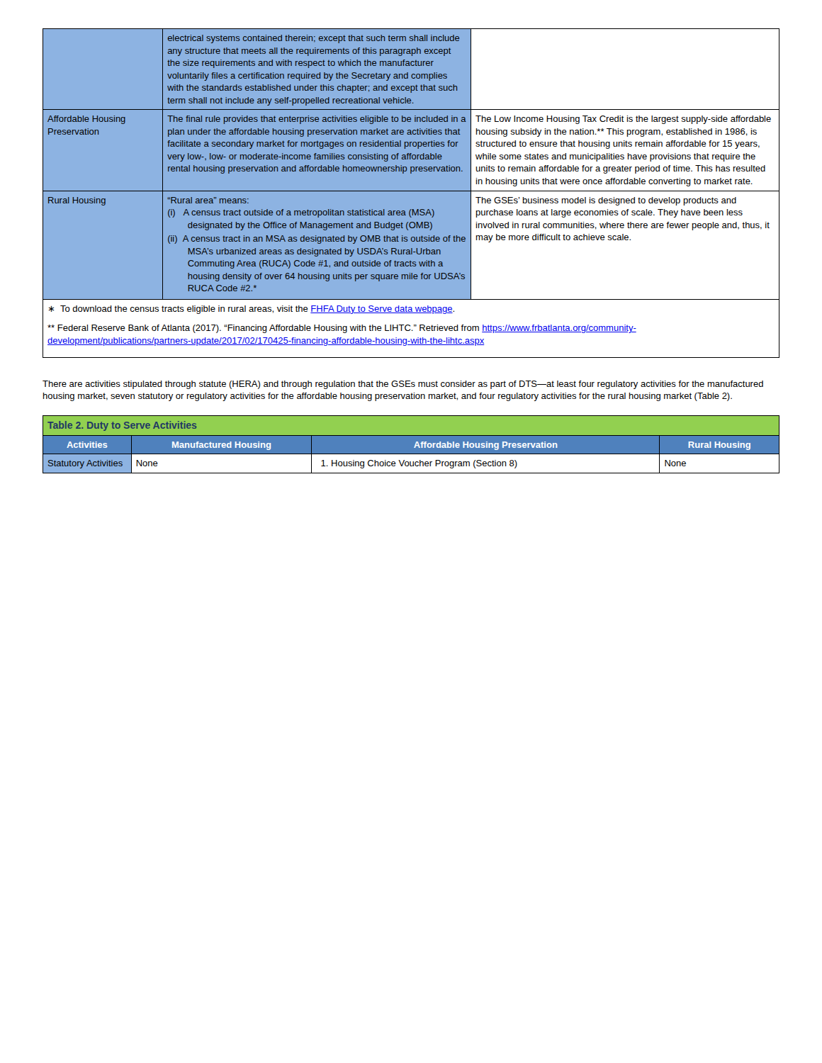| | electrical systems contained therein; except that such term shall include any structure that meets all the requirements of this paragraph except the size requirements and with respect to which the manufacturer voluntarily files a certification required by the Secretary and complies with the standards established under this chapter; and except that such term shall not include any self-propelled recreational vehicle. | |
| Affordable Housing Preservation | The final rule provides that enterprise activities eligible to be included in a plan under the affordable housing preservation market are activities that facilitate a secondary market for mortgages on residential properties for very low-, low- or moderate-income families consisting of affordable rental housing preservation and affordable homeownership preservation. | The Low Income Housing Tax Credit is the largest supply-side affordable housing subsidy in the nation.** This program, established in 1986, is structured to ensure that housing units remain affordable for 15 years, while some states and municipalities have provisions that require the units to remain affordable for a greater period of time. This has resulted in housing units that were once affordable converting to market rate. |
| Rural Housing | “Rural area” means: (i) A census tract outside of a metropolitan statistical area (MSA) designated by the Office of Management and Budget (OMB) (ii) A census tract in an MSA as designated by OMB that is outside of the MSA’s urbanized areas as designated by USDA’s Rural-Urban Commuting Area (RUCA) Code #1, and outside of tracts with a housing density of over 64 housing units per square mile for UDSA’s RUCA Code #2.* | The GSEs’ business model is designed to develop products and purchase loans at large economies of scale. They have been less involved in rural communities, where there are fewer people and, thus, it may be more difficult to achieve scale. |
| ∗ To download the census tracts eligible in rural areas, visit the FHFA Duty to Serve data webpage . ** Federal Reserve Bank of Atlanta (2017). “Financing Affordable Housing with the LIHTC.” Retrieved from https://www.frbatlanta.org/community-development/publications/partners-update/2017/02/170425-financing-affordable-housing-with-the-lihtc.aspx |
There are activities stipulated through statute (HERA) and through regulation that the GSEs must consider as part of DTS—at least four regulatory activities for the manufactured housing market, seven statutory or regulatory activities for the affordable housing preservation market, and four regulatory activities for the rural housing market (Table 2).
| Table 2. Duty to Serve Activities |
| Activities | Manufactured Housing | Affordable Housing Preservation | Rural Housing |
| Statutory Activities | None | Housing Choice Voucher Program (Section 8) | None |